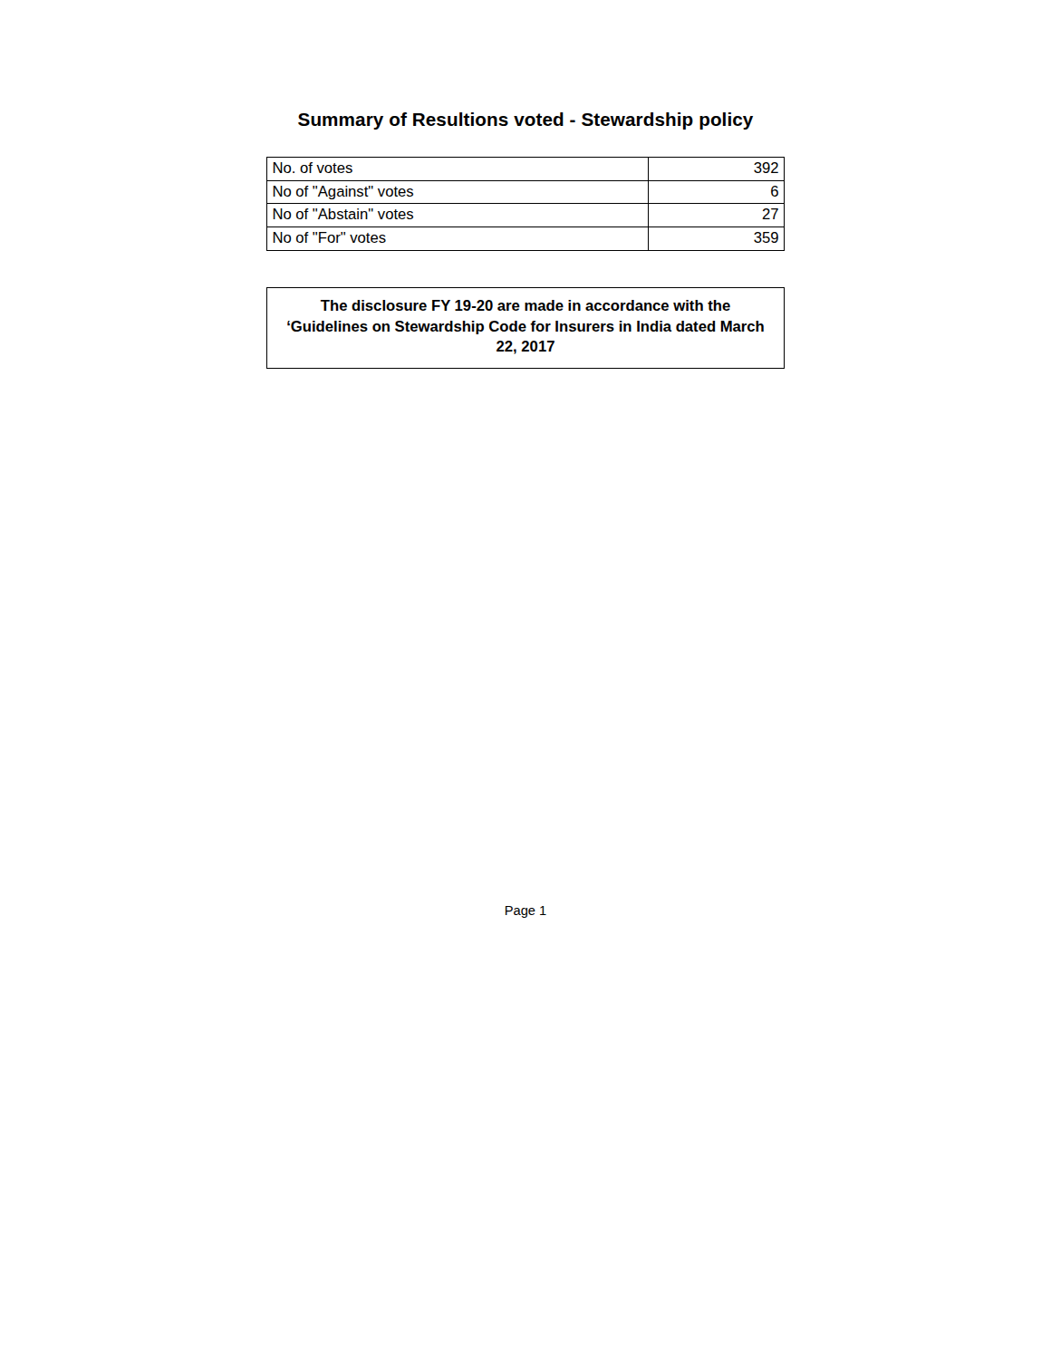Summary of Resultions voted - Stewardship policy
| No. of votes | 392 |
| No of "Against" votes | 6 |
| No of "Abstain" votes | 27 |
| No of "For" votes | 359 |
The disclosure FY 19-20 are made in accordance with the ‘Guidelines on Stewardship Code for Insurers in India dated March 22, 2017
Page 1